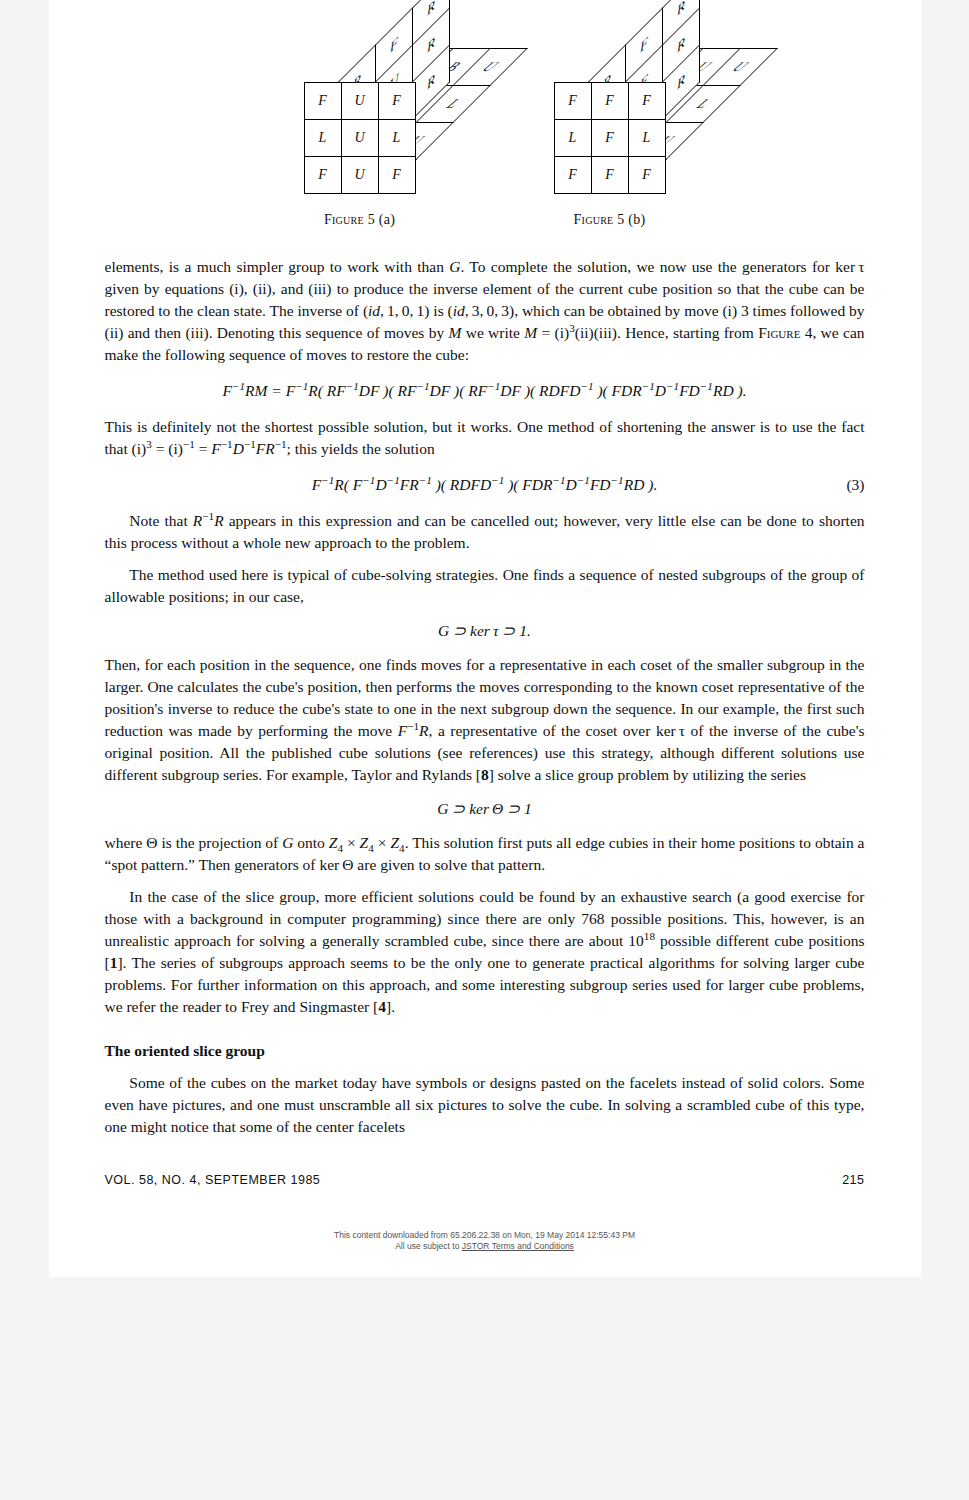| U | B | U |
| L | B | L |
| U | B | U |
| R | F | R |
| R | U | R |
| R | F | R |
| F | U | F |
| L | U | L |
| F | U | F |
Figure 5 (a)
| U | U | U |
| L | U | L |
| U | U | U |
| R | F | R |
| R | F | R |
| R | F | R |
| F | F | F |
| L | F | L |
| F | F | F |
Figure 5 (b)
elements, is a much simpler group to work with than G. To complete the solution, we now use the generators for ker τ given by equations (i), (ii), and (iii) to produce the inverse element of the current cube position so that the cube can be restored to the clean state. The inverse of (id, 1, 0, 1) is (id, 3, 0, 3), which can be obtained by move (i) 3 times followed by (ii) and then (iii). Denoting this sequence of moves by M we write M = (i)3(ii)(iii). Hence, starting from Figure 4, we can make the following sequence of moves to restore the cube:
F−1RM = F−1R( RF−1DF )( RF−1DF )( RF−1DF )( RDFD−1 )( FDR−1D−1FD−1RD ).
This is definitely not the shortest possible solution, but it works. One method of shortening the answer is to use the fact that (i)3 = (i)−1 = F−1D−1FR−1; this yields the solution
F−1R( F−1D−1FR−1 )( RDFD−1 )( FDR−1D−1FD−1RD ). (3)
Note that R−1R appears in this expression and can be cancelled out; however, very little else can be done to shorten this process without a whole new approach to the problem.
The method used here is typical of cube-solving strategies. One finds a sequence of nested subgroups of the group of allowable positions; in our case,
G ⊃ ker τ ⊃ 1.
Then, for each position in the sequence, one finds moves for a representative in each coset of the smaller subgroup in the larger. One calculates the cube's position, then performs the moves corresponding to the known coset representative of the position's inverse to reduce the cube's state to one in the next subgroup down the sequence. In our example, the first such reduction was made by performing the move F−1R, a representative of the coset over ker τ of the inverse of the cube's original position. All the published cube solutions (see references) use this strategy, although different solutions use different subgroup series. For example, Taylor and Rylands [8] solve a slice group problem by utilizing the series
G ⊃ ker Θ ⊃ 1
where Θ is the projection of G onto Z4 × Z4 × Z4. This solution first puts all edge cubies in their home positions to obtain a “spot pattern.” Then generators of ker Θ are given to solve that pattern.
In the case of the slice group, more efficient solutions could be found by an exhaustive search (a good exercise for those with a background in computer programming) since there are only 768 possible positions. This, however, is an unrealistic approach for solving a generally scrambled cube, since there are about 1018 possible different cube positions [1]. The series of subgroups approach seems to be the only one to generate practical algorithms for solving larger cube problems. For further information on this approach, and some interesting subgroup series used for larger cube problems, we refer the reader to Frey and Singmaster [4].
The oriented slice group
Some of the cubes on the market today have symbols or designs pasted on the facelets instead of solid colors. Some even have pictures, and one must unscramble all six pictures to solve the cube. In solving a scrambled cube of this type, one might notice that some of the center facelets
VOL. 58, NO. 4, SEPTEMBER 1985 215
This content downloaded from 65.206.22.38 on Mon, 19 May 2014 12:55:43 PM
All use subject to JSTOR Terms and Conditions